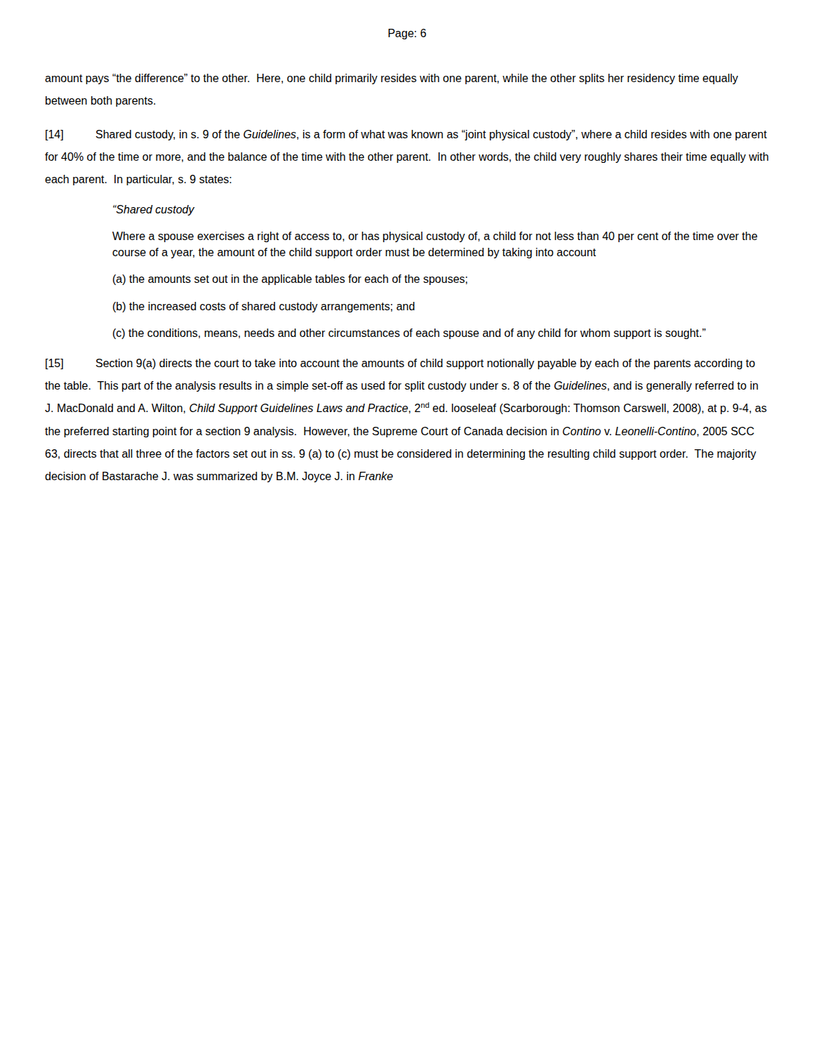Page: 6
amount pays “the difference” to the other. Here, one child primarily resides with one parent, while the other splits her residency time equally between both parents.
[14] Shared custody, in s. 9 of the Guidelines, is a form of what was known as “joint physical custody”, where a child resides with one parent for 40% of the time or more, and the balance of the time with the other parent. In other words, the child very roughly shares their time equally with each parent. In particular, s. 9 states:
“Shared custody
Where a spouse exercises a right of access to, or has physical custody of, a child for not less than 40 per cent of the time over the course of a year, the amount of the child support order must be determined by taking into account
(a) the amounts set out in the applicable tables for each of the spouses;
(b) the increased costs of shared custody arrangements; and
(c) the conditions, means, needs and other circumstances of each spouse and of any child for whom support is sought.”
[15] Section 9(a) directs the court to take into account the amounts of child support notionally payable by each of the parents according to the table. This part of the analysis results in a simple set-off as used for split custody under s. 8 of the Guidelines, and is generally referred to in J. MacDonald and A. Wilton, Child Support Guidelines Laws and Practice, 2nd ed. looseleaf (Scarborough: Thomson Carswell, 2008), at p. 9-4, as the preferred starting point for a section 9 analysis. However, the Supreme Court of Canada decision in Contino v. Leonelli-Contino, 2005 SCC 63, directs that all three of the factors set out in ss. 9 (a) to (c) must be considered in determining the resulting child support order. The majority decision of Bastarache J. was summarized by B.M. Joyce J. in Franke